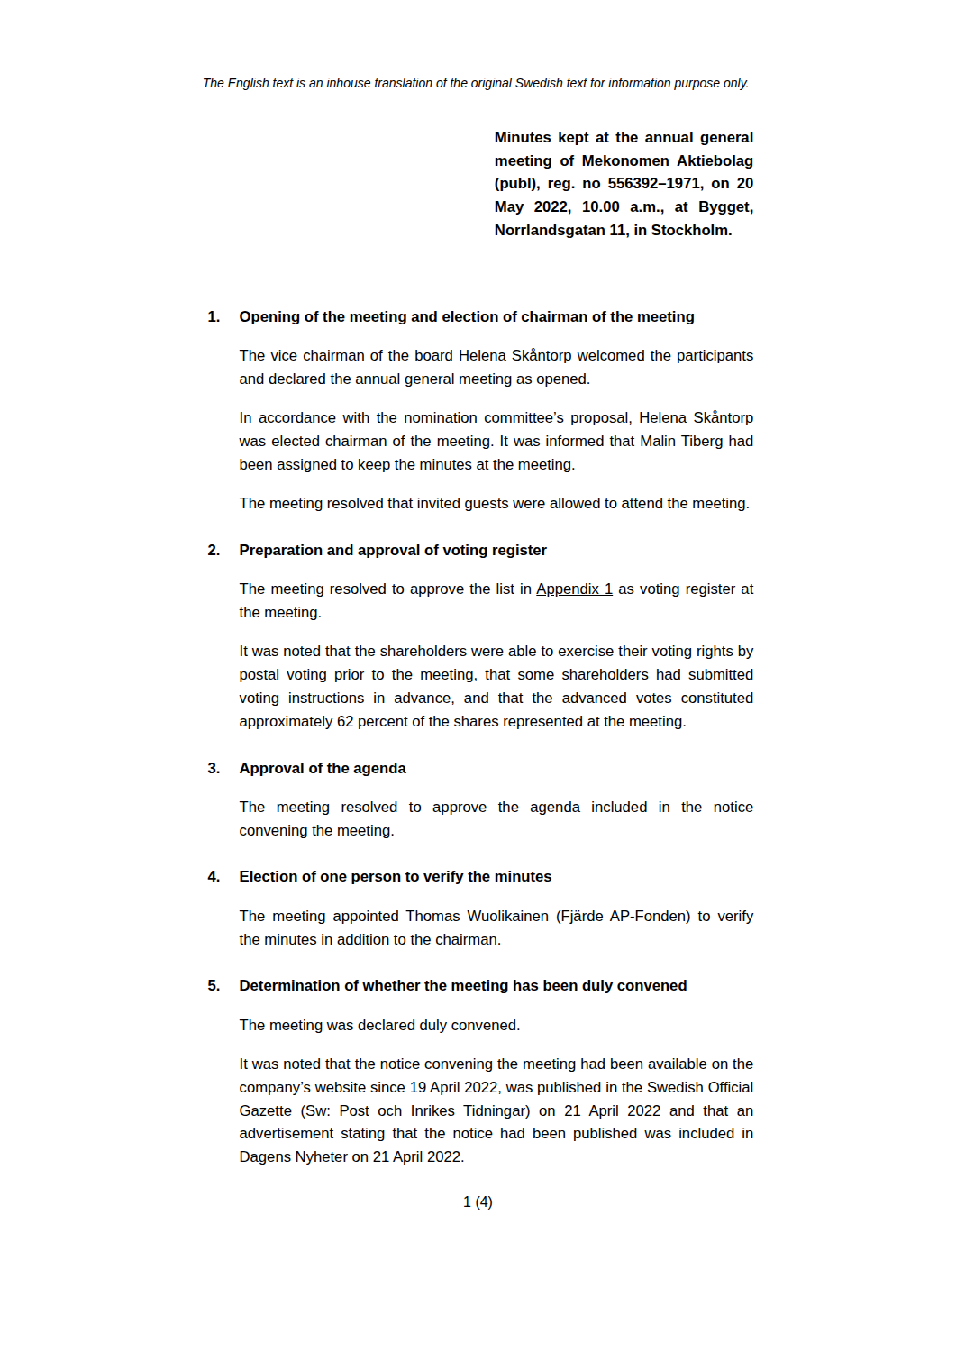The English text is an inhouse translation of the original Swedish text for information purpose only.
Minutes kept at the annual general meeting of Mekonomen Aktiebolag (publ), reg. no 556392–1971, on 20 May 2022, 10.00 a.m., at Bygget, Norrlandsgatan 11, in Stockholm.
Opening of the meeting and election of chairman of the meeting
The vice chairman of the board Helena Skåntorp welcomed the participants and declared the annual general meeting as opened.
In accordance with the nomination committee’s proposal, Helena Skåntorp was elected chairman of the meeting. It was informed that Malin Tiberg had been assigned to keep the minutes at the meeting.
The meeting resolved that invited guests were allowed to attend the meeting.
Preparation and approval of voting register
The meeting resolved to approve the list in Appendix 1 as voting register at the meeting.
It was noted that the shareholders were able to exercise their voting rights by postal voting prior to the meeting, that some shareholders had submitted voting instructions in advance, and that the advanced votes constituted approximately 62 percent of the shares represented at the meeting.
Approval of the agenda
The meeting resolved to approve the agenda included in the notice convening the meeting.
Election of one person to verify the minutes
The meeting appointed Thomas Wuolikainen (Fjärde AP-Fonden) to verify the minutes in addition to the chairman.
Determination of whether the meeting has been duly convened
The meeting was declared duly convened.
It was noted that the notice convening the meeting had been available on the company’s website since 19 April 2022, was published in the Swedish Official Gazette (Sw: Post och Inrikes Tidningar) on 21 April 2022 and that an advertisement stating that the notice had been published was included in Dagens Nyheter on 21 April 2022.
1 (4)